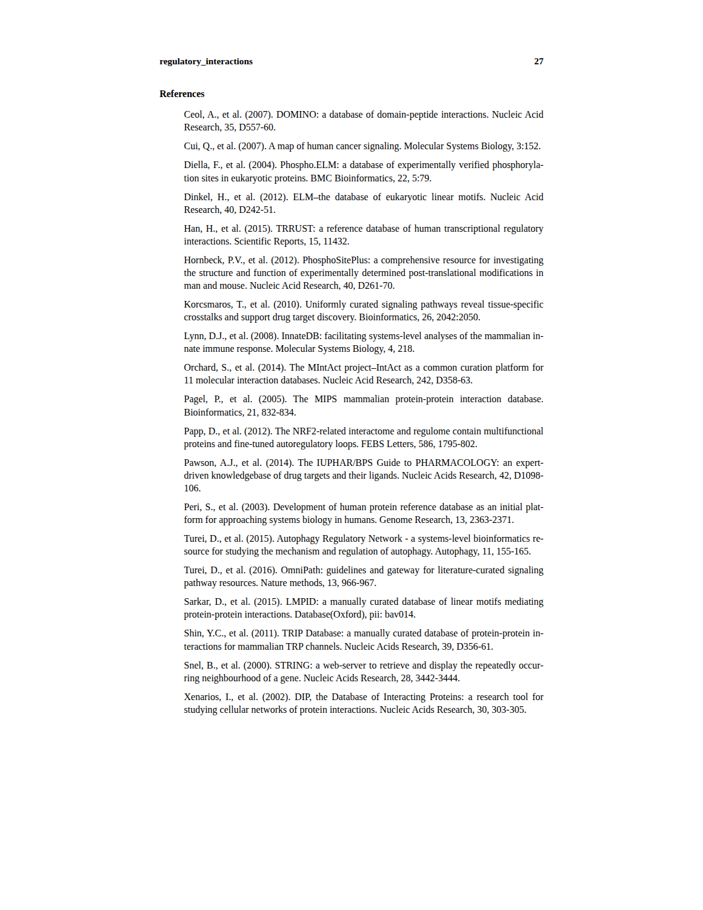regulatory_interactions 27
References
Ceol, A., et al. (2007). DOMINO: a database of domain-peptide interactions. Nucleic Acid Research, 35, D557-60.
Cui, Q., et al. (2007). A map of human cancer signaling. Molecular Systems Biology, 3:152.
Diella, F., et al. (2004). Phospho.ELM: a database of experimentally verified phosphorylation sites in eukaryotic proteins. BMC Bioinformatics, 22, 5:79.
Dinkel, H., et al. (2012). ELM–the database of eukaryotic linear motifs. Nucleic Acid Research, 40, D242-51.
Han, H., et al. (2015). TRRUST: a reference database of human transcriptional regulatory interactions. Scientific Reports, 15, 11432.
Hornbeck, P.V., et al. (2012). PhosphoSitePlus: a comprehensive resource for investigating the structure and function of experimentally determined post-translational modifications in man and mouse. Nucleic Acid Research, 40, D261-70.
Korcsmaros, T., et al. (2010). Uniformly curated signaling pathways reveal tissue-specific crosstalks and support drug target discovery. Bioinformatics, 26, 2042:2050.
Lynn, D.J., et al. (2008). InnateDB: facilitating systems-level analyses of the mammalian innate immune response. Molecular Systems Biology, 4, 218.
Orchard, S., et al. (2014). The MIntAct project–IntAct as a common curation platform for 11 molecular interaction databases. Nucleic Acid Research, 242, D358-63.
Pagel, P., et al. (2005). The MIPS mammalian protein-protein interaction database. Bioinformatics, 21, 832-834.
Papp, D., et al. (2012). The NRF2-related interactome and regulome contain multifunctional proteins and fine-tuned autoregulatory loops. FEBS Letters, 586, 1795-802.
Pawson, A.J., et al. (2014). The IUPHAR/BPS Guide to PHARMACOLOGY: an expert-driven knowledgebase of drug targets and their ligands. Nucleic Acids Research, 42, D1098-106.
Peri, S., et al. (2003). Development of human protein reference database as an initial platform for approaching systems biology in humans. Genome Research, 13, 2363-2371.
Turei, D., et al. (2015). Autophagy Regulatory Network - a systems-level bioinformatics resource for studying the mechanism and regulation of autophagy. Autophagy, 11, 155-165.
Turei, D., et al. (2016). OmniPath: guidelines and gateway for literature-curated signaling pathway resources. Nature methods, 13, 966-967.
Sarkar, D., et al. (2015). LMPID: a manually curated database of linear motifs mediating protein-protein interactions. Database(Oxford), pii: bav014.
Shin, Y.C., et al. (2011). TRIP Database: a manually curated database of protein-protein interactions for mammalian TRP channels. Nucleic Acids Research, 39, D356-61.
Snel, B., et al. (2000). STRING: a web-server to retrieve and display the repeatedly occurring neighbourhood of a gene. Nucleic Acids Research, 28, 3442-3444.
Xenarios, I., et al. (2002). DIP, the Database of Interacting Proteins: a research tool for studying cellular networks of protein interactions. Nucleic Acids Research, 30, 303-305.